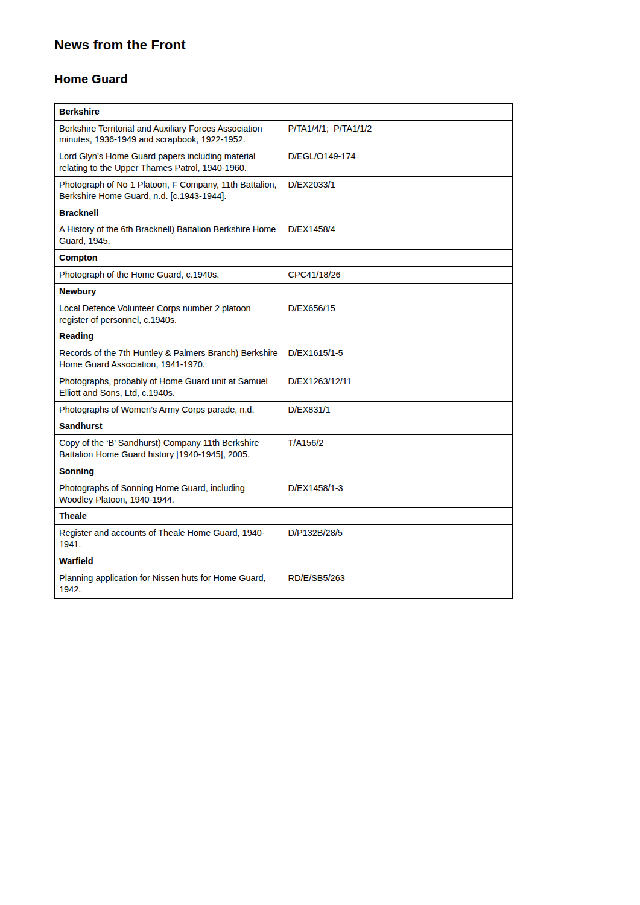News from the Front
Home Guard
| Berkshire |
| Berkshire Territorial and Auxiliary Forces Association minutes, 1936-1949 and scrapbook, 1922-1952. | P/TA1/4/1; P/TA1/1/2 |
| Lord Glyn’s Home Guard papers including material relating to the Upper Thames Patrol, 1940-1960. | D/EGL/O149-174 |
| Photograph of No 1 Platoon, F Company, 11th Battalion, Berkshire Home Guard, n.d. [c.1943-1944]. | D/EX2033/1 |
| Bracknell |
| A History of the 6th Bracknell) Battalion Berkshire Home Guard, 1945. | D/EX1458/4 |
| Compton |
| Photograph of the Home Guard, c.1940s. | CPC41/18/26 |
| Newbury |
| Local Defence Volunteer Corps number 2 platoon register of personnel, c.1940s. | D/EX656/15 |
| Reading |
| Records of the 7th Huntley & Palmers Branch) Berkshire Home Guard Association, 1941-1970. | D/EX1615/1-5 |
| Photographs, probably of Home Guard unit at Samuel Elliott and Sons, Ltd, c.1940s. | D/EX1263/12/11 |
| Photographs of Women’s Army Corps parade, n.d. | D/EX831/1 |
| Sandhurst |
| Copy of the ‘B’ Sandhurst) Company 11th Berkshire Battalion Home Guard history [1940-1945], 2005. | T/A156/2 |
| Sonning |
| Photographs of Sonning Home Guard, including Woodley Platoon, 1940-1944. | D/EX1458/1-3 |
| Theale |
| Register and accounts of Theale Home Guard, 1940-1941. | D/P132B/28/5 |
| Warfield |
| Planning application for Nissen huts for Home Guard, 1942. | RD/E/SB5/263 |